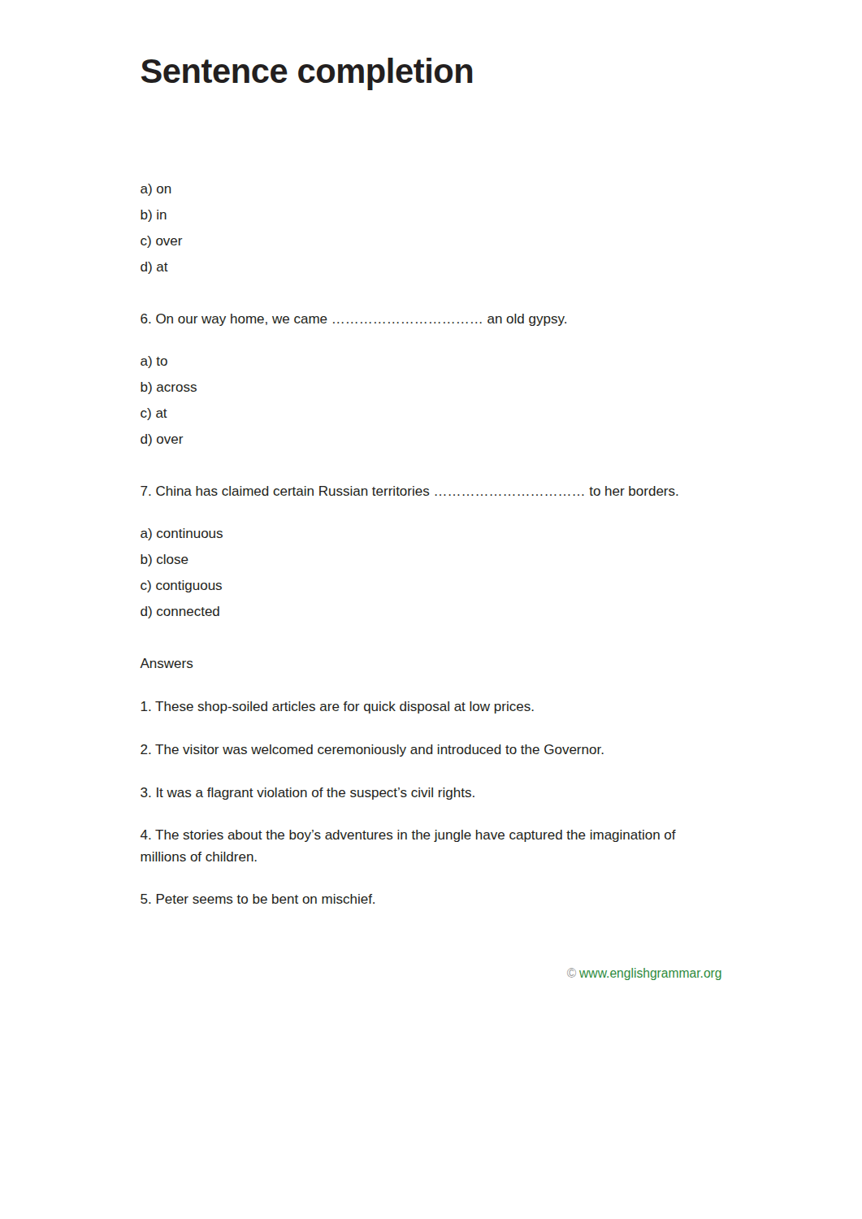Sentence completion
a) on
b) in
c) over
d) at
6. On our way home, we came …………………………… an old gypsy.
a) to
b) across
c) at
d) over
7. China has claimed certain Russian territories …………………………… to her borders.
a) continuous
b) close
c) contiguous
d) connected
Answers
1. These shop-soiled articles are for quick disposal at low prices.
2. The visitor was welcomed ceremoniously and introduced to the Governor.
3. It was a flagrant violation of the suspect’s civil rights.
4. The stories about the boy’s adventures in the jungle have captured the imagination of millions of children.
5. Peter seems to be bent on mischief.
©www.englishgrammar.org